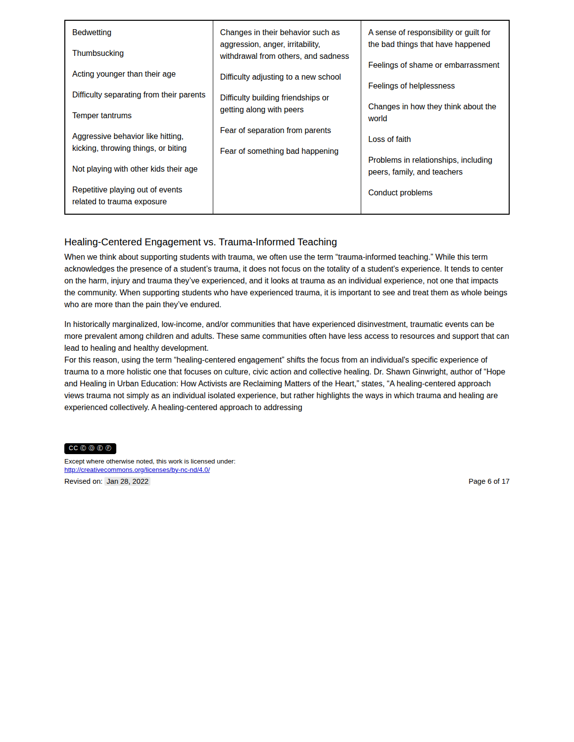| Bedwetting Thumbsucking Acting younger than their age Difficulty separating from their parents Temper tantrums Aggressive behavior like hitting, kicking, throwing things, or biting Not playing with other kids their age Repetitive playing out of events related to trauma exposure | Changes in their behavior such as aggression, anger, irritability, withdrawal from others, and sadness Difficulty adjusting to a new school Difficulty building friendships or getting along with peers Fear of separation from parents Fear of something bad happening | A sense of responsibility or guilt for the bad things that have happened Feelings of shame or embarrassment Feelings of helplessness Changes in how they think about the world Loss of faith Problems in relationships, including peers, family, and teachers Conduct problems |
Healing-Centered Engagement vs. Trauma-Informed Teaching
When we think about supporting students with trauma, we often use the term “trauma-informed teaching.” While this term acknowledges the presence of a student’s trauma, it does not focus on the totality of a student's experience. It tends to center on the harm, injury and trauma they’ve experienced, and it looks at trauma as an individual experience, not one that impacts the community. When supporting students who have experienced trauma, it is important to see and treat them as whole beings who are more than the pain they’ve endured.
In historically marginalized, low-income, and/or communities that have experienced disinvestment, traumatic events can be more prevalent among children and adults. These same communities often have less access to resources and support that can lead to healing and healthy development.
For this reason, using the term “healing-centered engagement” shifts the focus from an individual's specific experience of trauma to a more holistic one that focuses on culture, civic action and collective healing. Dr. Shawn Ginwright, author of “Hope and Healing in Urban Education: How Activists are Reclaiming Matters of the Heart,” states, “A healing-centered approach views trauma not simply as an individual isolated experience, but rather highlights the ways in which trauma and healing are experienced collectively. A healing-centered approach to addressing
CCⒸⒹⒺⒻ
Except where otherwise noted, this work is licensed under:
http://creativecommons.org/licenses/by-nc-nd/4.0/
Revised on: Jan 28, 2022
Page 6 of 17